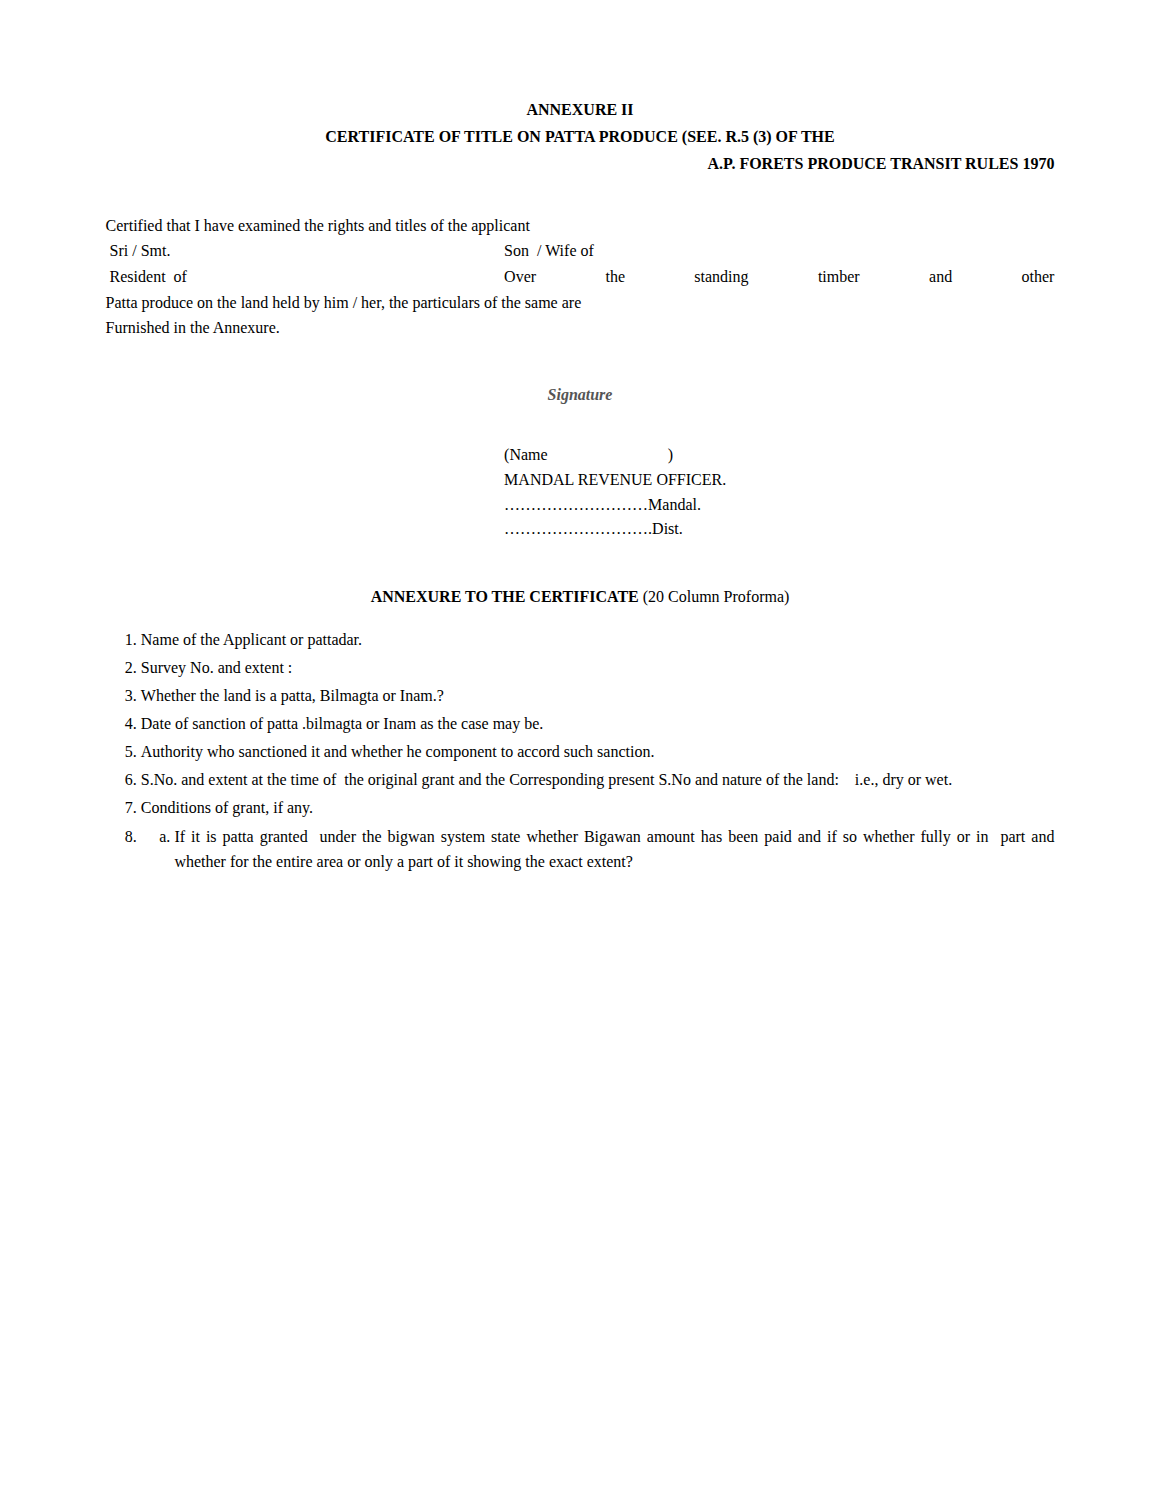ANNEXURE II
CERTIFICATE OF TITLE ON PATTA PRODUCE (SEE. R.5 (3) OF THE
A.P. FORETS PRODUCE TRANSIT RULES 1970
Certified that I have examined the rights and titles of the applicant
Sri / Smt.
Son / Wife of
Resident of
Over the standing timber and other
Patta produce on the land held by him / her, the particulars of the same are
Furnished in the Annexure.
Signature
(Name )
MANDAL REVENUE OFFICER.
………………………Mandal.
……………………….Dist.
ANNEXURE TO THE CERTIFICATE (20 Column Proforma)
Name of the Applicant or pattadar.
Survey No. and extent :
Whether the land is a patta, Bilmagta or Inam.?
Date of sanction of patta .bilmagta or Inam as the case may be.
Authority who sanctioned it and whether he component to accord such sanction.
S.No. and extent at the time of the original grant and the Corresponding present S.No and nature of the land: i.e., dry or wet.
Conditions of grant, if any.
If it is patta granted under the bigwan system state whether Bigawan amount has been paid and if so whether fully or in part and whether for the entire area or only a part of it showing the exact extent?